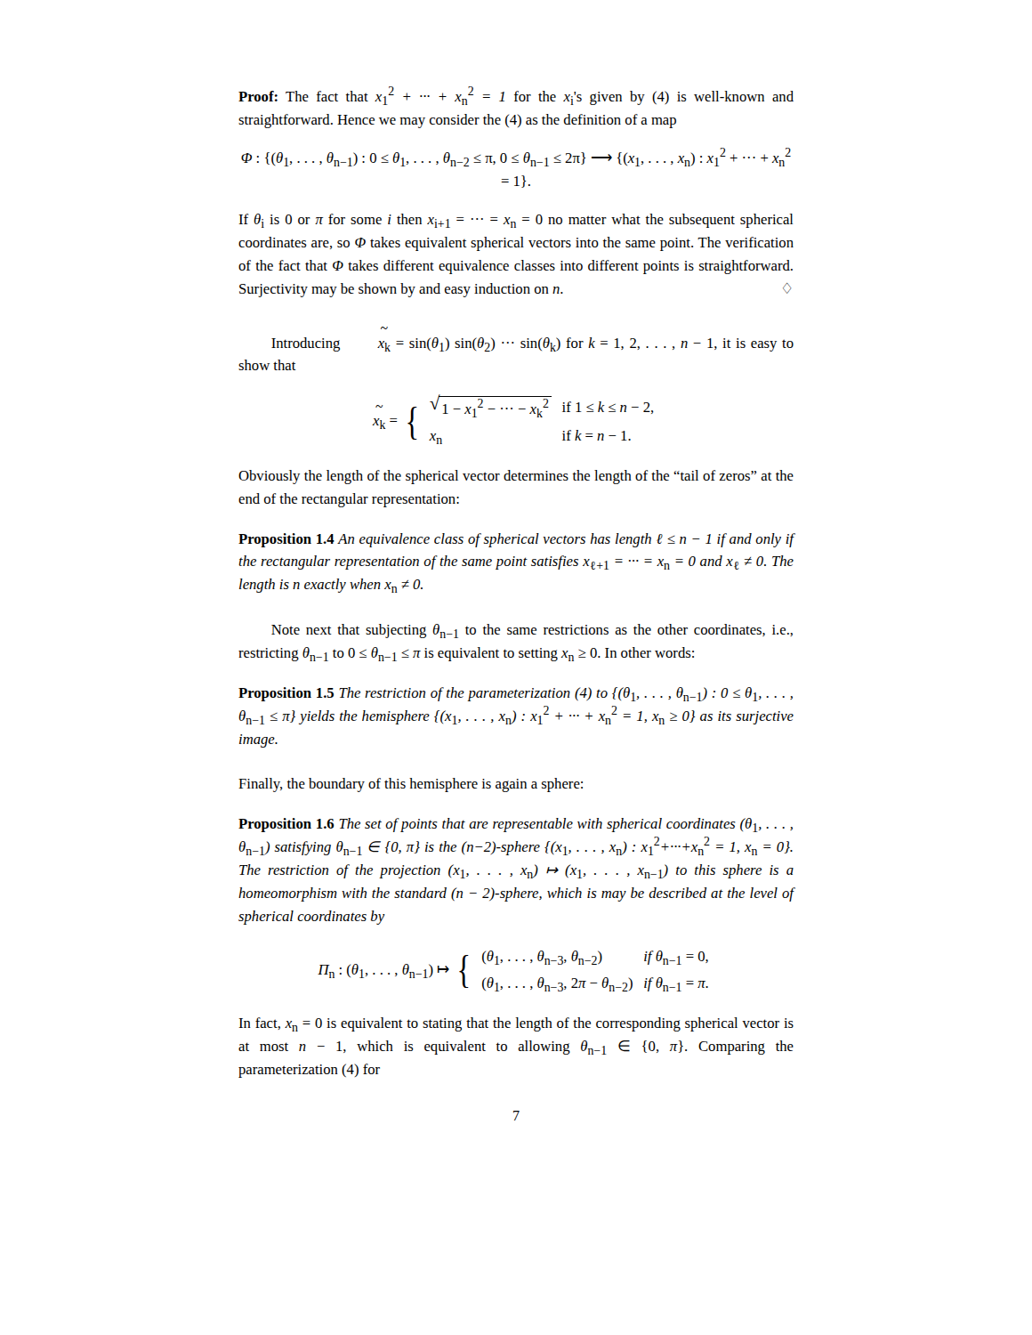Proof: The fact that x12 + ··· + xn2 = 1 for the xi's given by (4) is well-known and straightforward. Hence we may consider the (4) as the definition of a map
Φ : {(θ1, . . . , θn−1) : 0 ≤ θ1, . . . , θn−2 ≤ π, 0 ≤ θn−1 ≤ 2π} ⟶ {(x1, . . . , xn) : x12 + ··· + xn2 = 1}.
If θi is 0 or π for some i then xi+1 = ··· = xn = 0 no matter what the subsequent spherical coordinates are, so Φ takes equivalent spherical vectors into the same point. The verification of the fact that Φ takes different equivalence classes into different points is straightforward. Surjectivity may be shown by and easy induction on n. ♢
Introducing ~xk = sin(θ1) sin(θ2) ··· sin(θk) for k = 1, 2, . . . , n − 1, it is easy to show that
~xk ={
| 1 − x 1 2 − ··· − x k 2 | if 1 ≤ k ≤ n − 2, |
| x n | if k = n − 1. |
Obviously the length of the spherical vector determines the length of the “tail of zeros” at the end of the rectangular representation:
Proposition 1.4 An equivalence class of spherical vectors has length ℓ ≤ n − 1 if and only if the rectangular representation of the same point satisfies xℓ+1 = ··· = xn = 0 and xℓ ≠ 0. The length is n exactly when xn ≠ 0.
Note next that subjecting θn−1 to the same restrictions as the other coordinates, i.e., restricting θn−1 to 0 ≤ θn−1 ≤ π is equivalent to setting xn ≥ 0. In other words:
Proposition 1.5 The restriction of the parameterization (4) to {(θ1, . . . , θn−1) : 0 ≤ θ1, . . . , θn−1 ≤ π} yields the hemisphere {(x1, . . . , xn) : x12 + ··· + xn2 = 1, xn ≥ 0} as its surjective image.
Finally, the boundary of this hemisphere is again a sphere:
Proposition 1.6 The set of points that are representable with spherical coordinates (θ1, . . . , θn−1) satisfying θn−1 ∈ {0, π} is the (n−2)-sphere {(x1, . . . , xn) : x12+···+xn2 = 1, xn = 0}. The restriction of the projection (x1, . . . , xn) ↦ (x1, . . . , xn−1) to this sphere is a homeomorphism with the standard (n − 2)-sphere, which is may be described at the level of spherical coordinates by
Πn : (θ1, . . . , θn−1) ↦{
| ( θ 1 , . . . , θ n−3 , θ n−2 ) | if θ n−1 = 0, |
| ( θ 1 , . . . , θ n−3 , 2 π − θ n−2 ) | if θ n−1 = π . |
In fact, xn = 0 is equivalent to stating that the length of the corresponding spherical vector is at most n − 1, which is equivalent to allowing θn−1 ∈ {0, π}. Comparing the parameterization (4) for
7